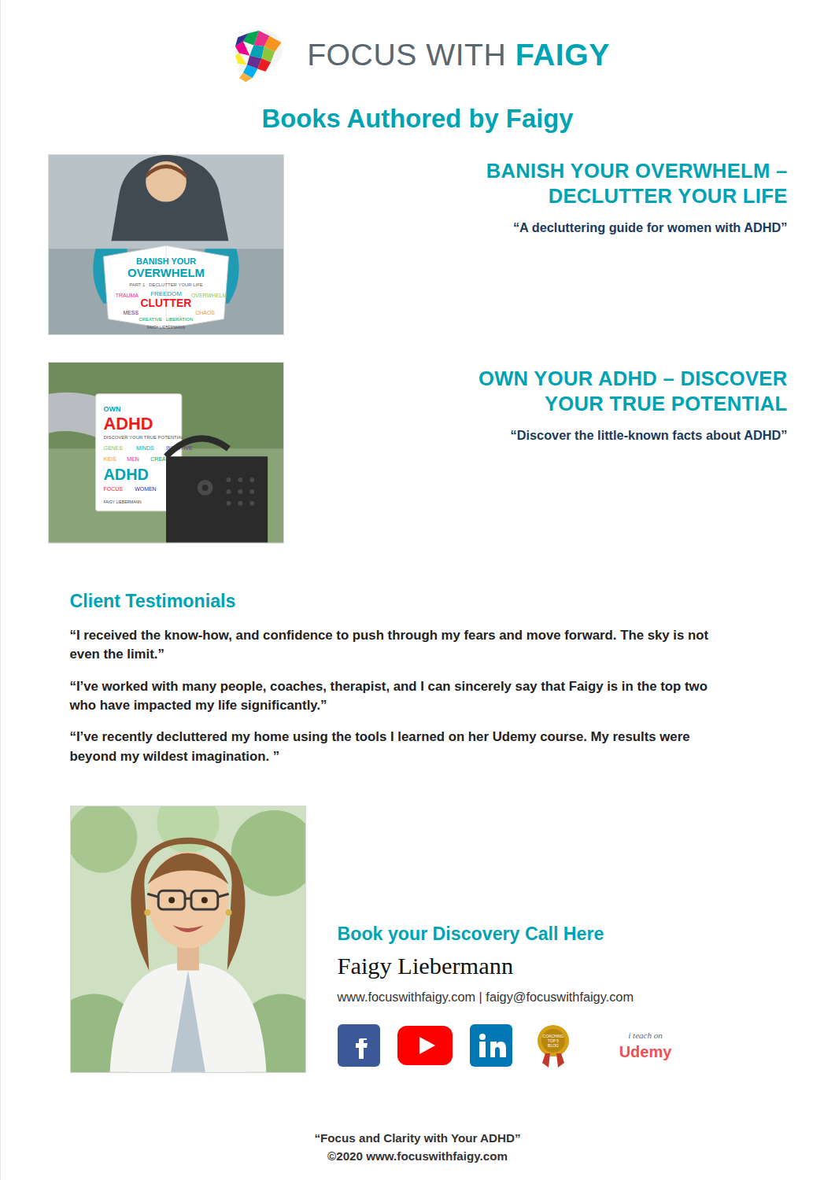FOCUS WITH FAIGY
Books Authored by Faigy
BANISH YOUR OVERWHELM PART 1 DECLUTTER YOUR LIFE TRAUMA FREEDOM OVERWHELM CLUTTER MESS CHAOS CREATIVE LIBERATION FAIGY LIEBERMANN
BANISH YOUR OVERWHELM –
DECLUTTER YOUR LIFE
“A decluttering guide for women with ADHD”
OWN ADHD DISCOVER YOUR TRUE POTENTIAL GENES MINDS INTUITIVE KIDS MEN CREATIVE ADHD FOCUS WOMEN FAIGY LIEBERMANN
OWN YOUR ADHD – DISCOVER
YOUR TRUE POTENTIAL
“Discover the little-known facts about ADHD”
Client Testimonials
“I received the know-how, and confidence to push through my fears and move forward. The sky is not even the limit.”
“I’ve worked with many people, coaches, therapist, and I can sincerely say that Faigy is in the top two who have impacted my life significantly.”
“I’ve recently decluttered my home using the tools I learned on her Udemy course. My results were beyond my wildest imagination. ”
Book your Discovery Call Here
Faigy Liebermann
www.focuswithfaigy.com | faigy@focuswithfaigy.com
COACHING TOP 5 BLOG i teach on Udemy
“Focus and Clarity with Your ADHD”
©2020 www.focuswithfaigy.com